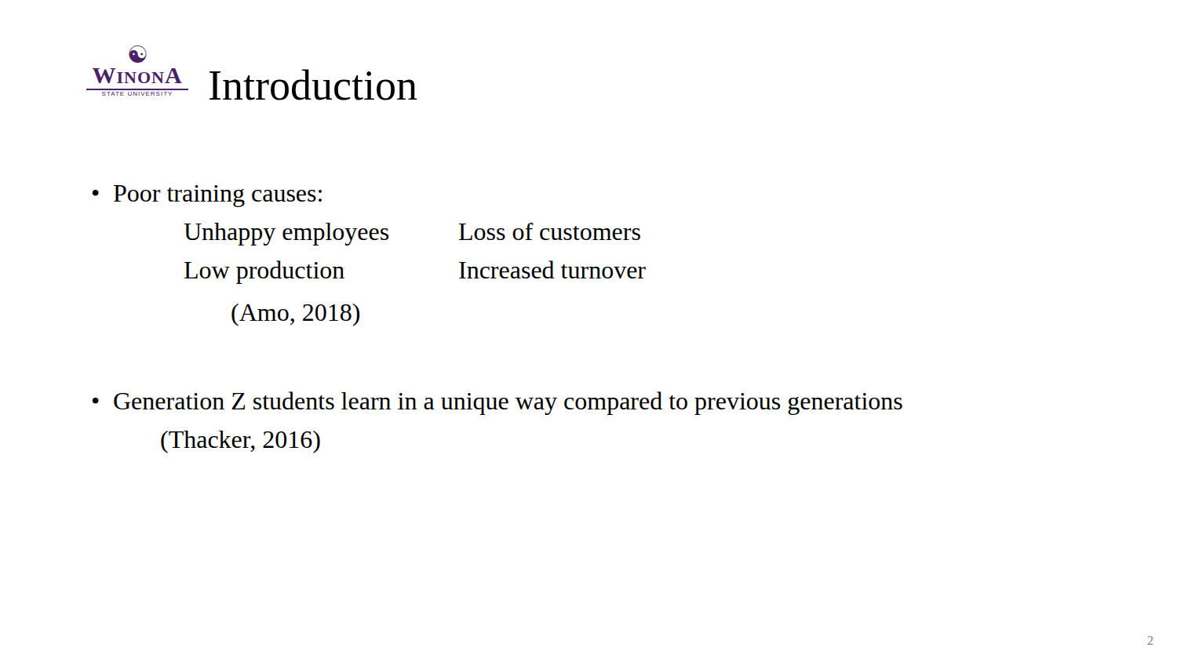☯ WINONA
STATE UNIVERSITY
Introduction
Poor training causes:
| Unhappy employees | Loss of customers |
| Low production | Increased turnover |
(Amo, 2018)
Generation Z students learn in a unique way compared to previous generations
(Thacker, 2016)
2